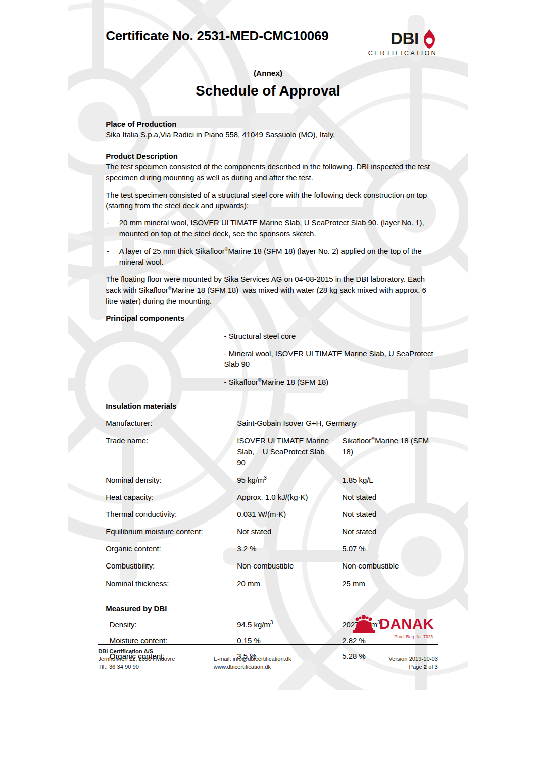Certificate No. 2531-MED-CMC10069
DBI
CERTIFICATION
(Annex)
Schedule of Approval
Place of Production
Sika Italia S.p.a,Via Radici in Piano 558, 41049 Sassuolo (MO), Italy.
Product Description
The test specimen consisted of the components described in the following. DBI inspected the test specimen during mounting as well as during and after the test.
The test specimen consisted of a structural steel core with the following deck construction on top (starting from the steel deck and upwards):
20 mm mineral wool, ISOVER ULTIMATE Marine Slab, U SeaProtect Slab 90. (layer No. 1), mounted on top of the steel deck, see the sponsors sketch.
A layer of 25 mm thick Sikafloor®Marine 18 (SFM 18) (layer No. 2) applied on the top of the mineral wool.
The floating floor were mounted by Sika Services AG on 04-08-2015 in the DBI laboratory. Each sack with Sikafloor®Marine 18 (SFM 18) was mixed with water (28 kg sack mixed with approx. 6 litre water) during the mounting.
Principal components
- Structural steel core
- Mineral wool, ISOVER ULTIMATE Marine Slab, U SeaProtect Slab 90
- Sikafloor®Marine 18 (SFM 18)
Insulation materials
| Manufacturer: | Saint-Gobain Isover G+H, Germany |
| Trade name: | ISOVER ULTIMATE Marine Slab, U SeaProtect Slab 90 | Sikafloor ® Marine 18 (SFM 18) |
| Nominal density: | 95 kg/m 3 | 1.85 kg/L |
| Heat capacity: | Approx. 1.0 kJ/(kg·K) | Not stated |
| Thermal conductivity: | 0.031 W/(m·K) | Not stated |
| Equilibrium moisture content: | Not stated | Not stated |
| Organic content: | 3.2 % | 5.07 % |
| Combustibility: | Non-combustible | Non-combustible |
| Nominal thickness: | 20 mm | 25 mm |
Measured by DBI
| Density: | 94.5 kg/m 3 | 2027 kg/m 3 |
| Moisture content: | 0.15 % | 2.82 % |
| Organic content: | 3.5 % | 5.28 % |
DANAK
Prod. Reg. Nr. 7023
DBI Certification A/S
Jernholmen 12, 2650 Hvidovre
Tlf.: 36 34 90 90
E-mail: info@dbicertification.dk
www.dbicertification.dk
Version 2019-10-03
Page 2 of 3